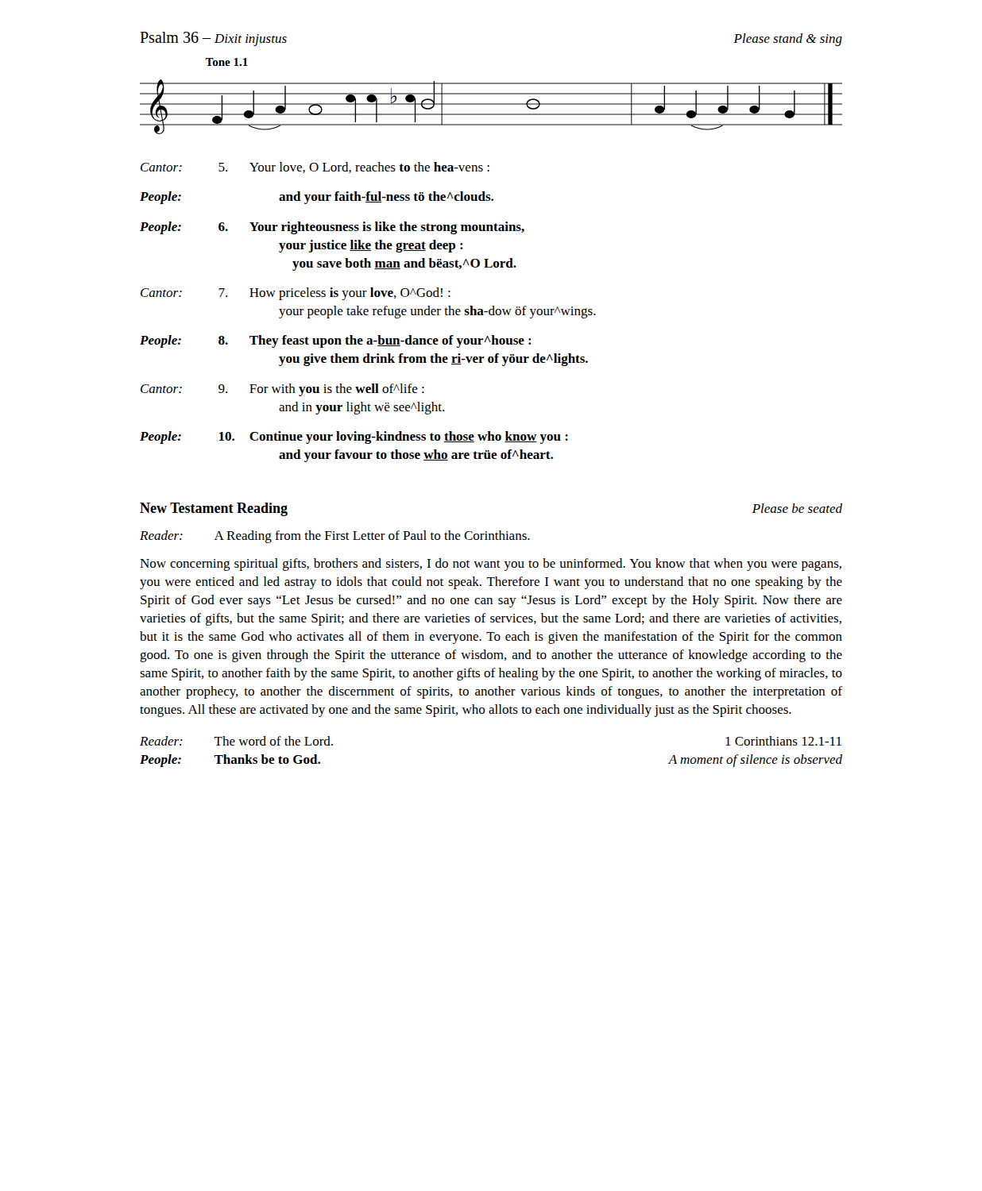Psalm 36 – Dixit injustus
Please stand & sing
Tone 1.1
𝄞 ♭
Cantor:
5.
Your love, O Lord, reaches to the hea-vens :
People:
and your faith-ful-ness tö the^clouds.
People:
6.
Your righteousness is like the strong mountains, your justice like the great deep : you save both man and bëast,^O Lord.
Cantor:
7.
How priceless is your love, O^God! : your people take refuge under the sha-dow öf your^wings.
People:
8.
They feast upon the a-bun-dance of your^house : you give them drink from the ri-ver of yöur de^lights.
Cantor:
9.
For with you is the well of^life : and in your light wë see^light.
People:
10.
Continue your loving-kindness to those who know you : and your favour to those who are trüe of^heart.
New Testament Reading
Please be seated
Reader: A Reading from the First Letter of Paul to the Corinthians.
Now concerning spiritual gifts, brothers and sisters, I do not want you to be uninformed. You know that when you were pagans, you were enticed and led astray to idols that could not speak. Therefore I want you to understand that no one speaking by the Spirit of God ever says “Let Jesus be cursed!” and no one can say “Jesus is Lord” except by the Holy Spirit. Now there are varieties of gifts, but the same Spirit; and there are varieties of services, but the same Lord; and there are varieties of activities, but it is the same God who activates all of them in everyone. To each is given the manifestation of the Spirit for the common good. To one is given through the Spirit the utterance of wisdom, and to another the utterance of knowledge according to the same Spirit, to another faith by the same Spirit, to another gifts of healing by the one Spirit, to another the working of miracles, to another prophecy, to another the discernment of spirits, to another various kinds of tongues, to another the interpretation of tongues. All these are activated by one and the same Spirit, who allots to each one individually just as the Spirit chooses.
Reader: The word of the Lord.
1 Corinthians 12.1-11
People: Thanks be to God.
A moment of silence is observed